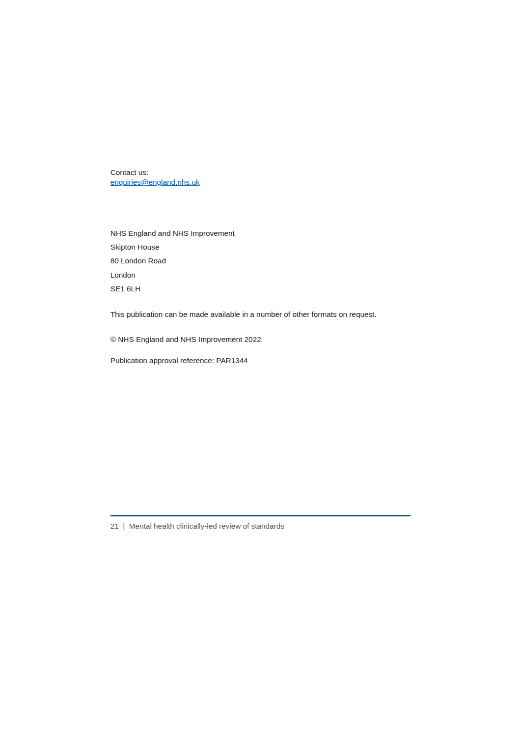Contact us:
enquiries@england.nhs.uk
NHS England and NHS Improvement
Skipton House
80 London Road
London
SE1 6LH
This publication can be made available in a number of other formats on request.
© NHS England and NHS Improvement 2022
Publication approval reference: PAR1344
21 | Mental health clinically-led review of standards